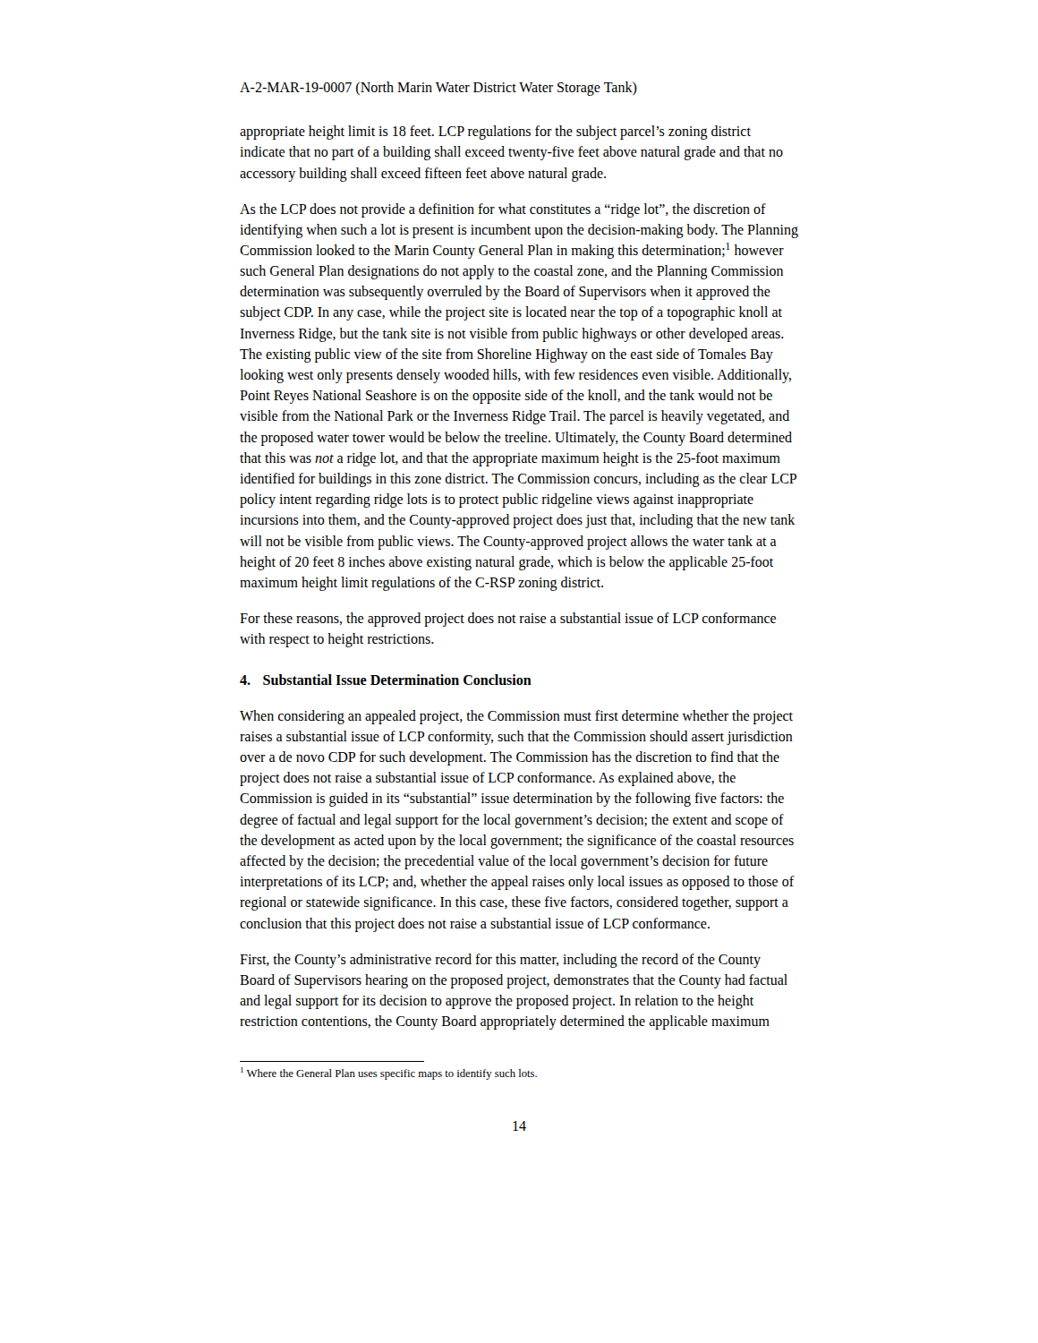A-2-MAR-19-0007 (North Marin Water District Water Storage Tank)
appropriate height limit is 18 feet. LCP regulations for the subject parcel’s zoning district indicate that no part of a building shall exceed twenty-five feet above natural grade and that no accessory building shall exceed fifteen feet above natural grade.
As the LCP does not provide a definition for what constitutes a “ridge lot”, the discretion of identifying when such a lot is present is incumbent upon the decision-making body. The Planning Commission looked to the Marin County General Plan in making this determination;1 however such General Plan designations do not apply to the coastal zone, and the Planning Commission determination was subsequently overruled by the Board of Supervisors when it approved the subject CDP. In any case, while the project site is located near the top of a topographic knoll at Inverness Ridge, but the tank site is not visible from public highways or other developed areas. The existing public view of the site from Shoreline Highway on the east side of Tomales Bay looking west only presents densely wooded hills, with few residences even visible. Additionally, Point Reyes National Seashore is on the opposite side of the knoll, and the tank would not be visible from the National Park or the Inverness Ridge Trail. The parcel is heavily vegetated, and the proposed water tower would be below the treeline. Ultimately, the County Board determined that this was not a ridge lot, and that the appropriate maximum height is the 25-foot maximum identified for buildings in this zone district. The Commission concurs, including as the clear LCP policy intent regarding ridge lots is to protect public ridgeline views against inappropriate incursions into them, and the County-approved project does just that, including that the new tank will not be visible from public views. The County-approved project allows the water tank at a height of 20 feet 8 inches above existing natural grade, which is below the applicable 25-foot maximum height limit regulations of the C-RSP zoning district.
For these reasons, the approved project does not raise a substantial issue of LCP conformance with respect to height restrictions.
4. Substantial Issue Determination Conclusion
When considering an appealed project, the Commission must first determine whether the project raises a substantial issue of LCP conformity, such that the Commission should assert jurisdiction over a de novo CDP for such development. The Commission has the discretion to find that the project does not raise a substantial issue of LCP conformance. As explained above, the Commission is guided in its “substantial” issue determination by the following five factors: the degree of factual and legal support for the local government’s decision; the extent and scope of the development as acted upon by the local government; the significance of the coastal resources affected by the decision; the precedential value of the local government’s decision for future interpretations of its LCP; and, whether the appeal raises only local issues as opposed to those of regional or statewide significance. In this case, these five factors, considered together, support a conclusion that this project does not raise a substantial issue of LCP conformance.
First, the County’s administrative record for this matter, including the record of the County Board of Supervisors hearing on the proposed project, demonstrates that the County had factual and legal support for its decision to approve the proposed project. In relation to the height restriction contentions, the County Board appropriately determined the applicable maximum
1 Where the General Plan uses specific maps to identify such lots.
14